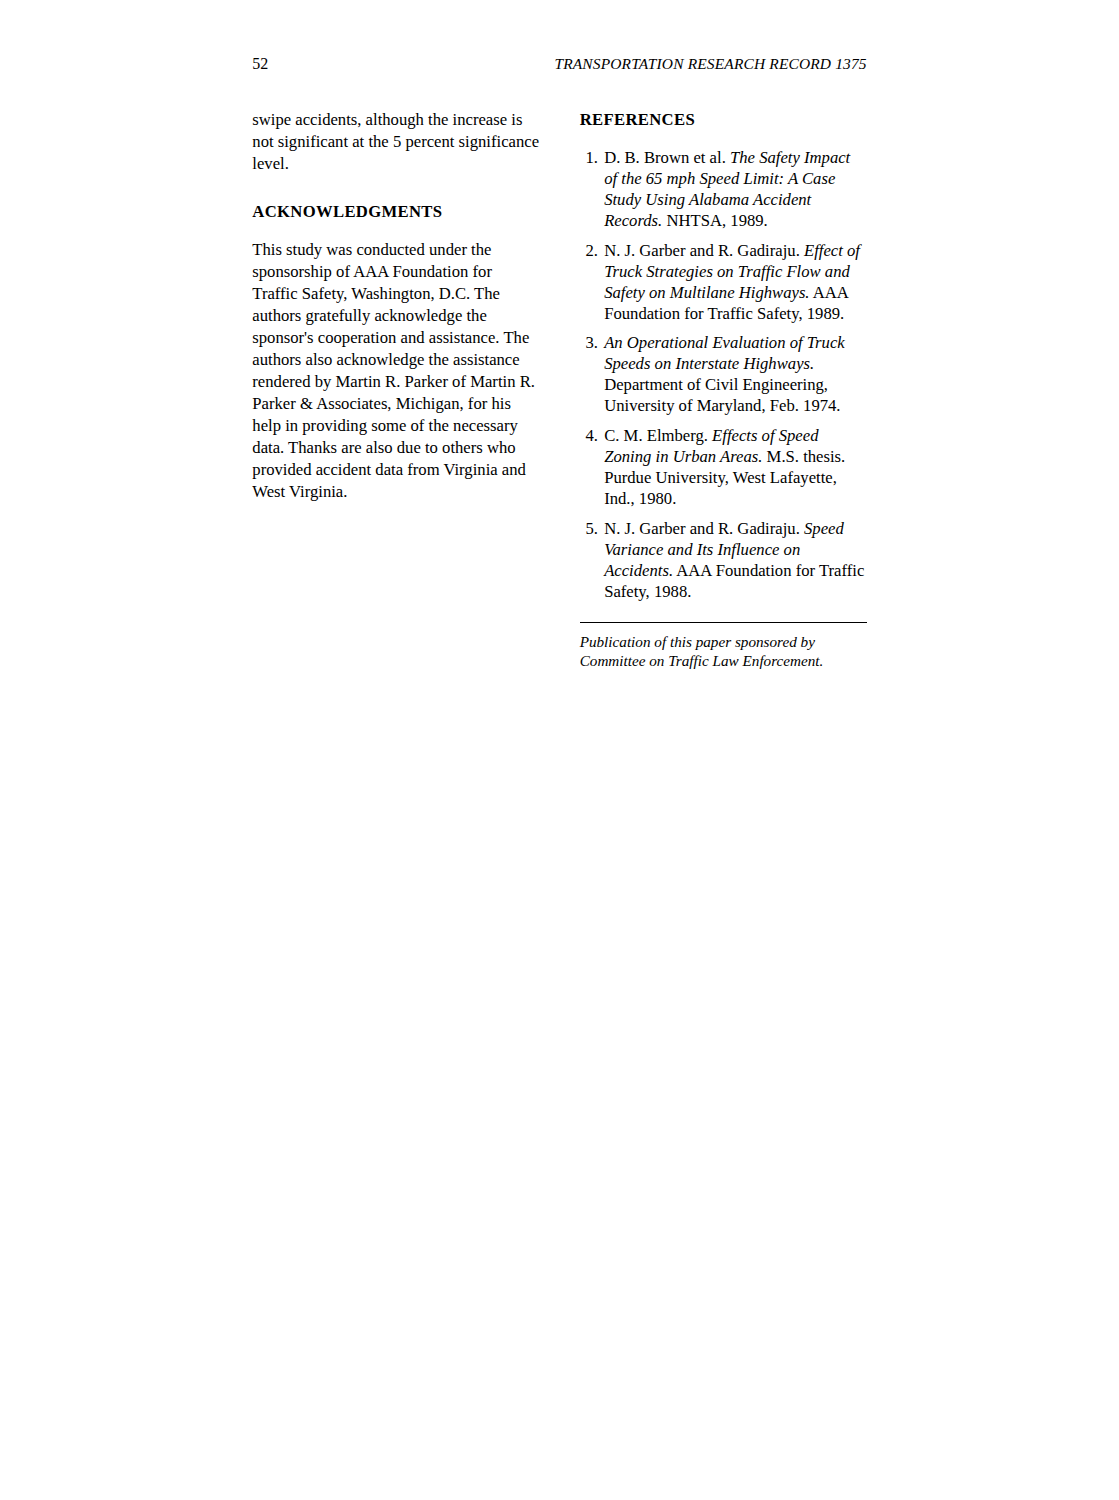52 TRANSPORTATION RESEARCH RECORD 1375
swipe accidents, although the increase is not significant at the 5 percent significance level.
Acknowledgments
This study was conducted under the sponsorship of AAA Foundation for Traffic Safety, Washington, D.C. The authors gratefully acknowledge the sponsor's cooperation and assistance. The authors also acknowledge the assistance rendered by Martin R. Parker of Martin R. Parker & Associates, Michigan, for his help in providing some of the necessary data. Thanks are also due to others who provided accident data from Virginia and West Virginia.
References
D. B. Brown et al. The Safety Impact of the 65 mph Speed Limit: A Case Study Using Alabama Accident Records. NHTSA, 1989.
N. J. Garber and R. Gadiraju. Effect of Truck Strategies on Traffic Flow and Safety on Multilane Highways. AAA Foundation for Traffic Safety, 1989.
An Operational Evaluation of Truck Speeds on Interstate Highways. Department of Civil Engineering, University of Maryland, Feb. 1974.
C. M. Elmberg. Effects of Speed Zoning in Urban Areas. M.S. thesis. Purdue University, West Lafayette, Ind., 1980.
N. J. Garber and R. Gadiraju. Speed Variance and Its Influence on Accidents. AAA Foundation for Traffic Safety, 1988.
Publication of this paper sponsored by Committee on Traffic Law Enforcement.